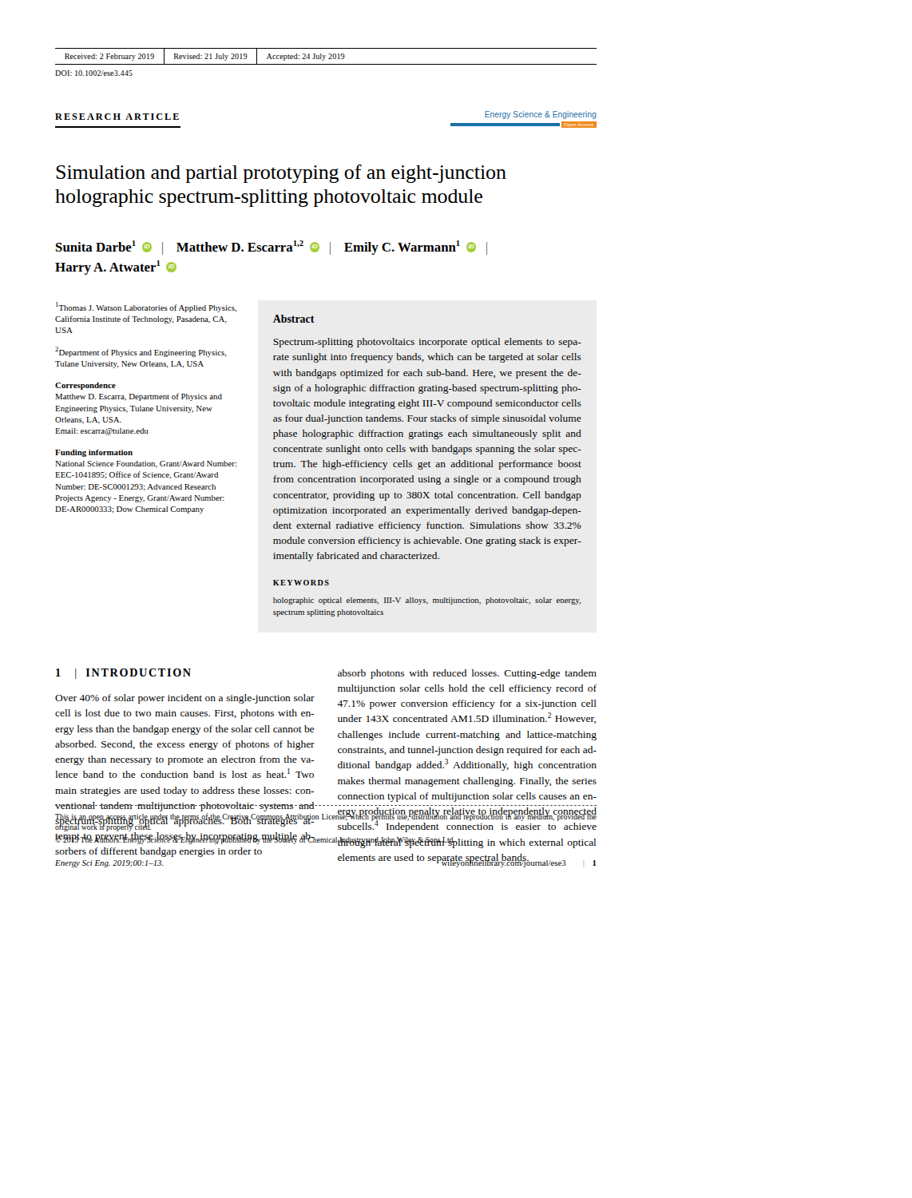Received: 2 February 2019
Revised: 21 July 2019
Accepted: 24 July 2019
DOI: 10.1002/ese3.445
RESEARCH ARTICLE
Energy Science & Engineering Open Access
Simulation and partial prototyping of an eight-junction holographic spectrum-splitting photovoltaic module
Sunita Darbe1 | Matthew D. Escarra1,2 | Emily C. Warmann1 |
Harry A. Atwater1
1Thomas J. Watson Laboratories of Applied Physics, California Institute of Technology, Pasadena, CA, USA
2Department of Physics and Engineering Physics, Tulane University, New Orleans, LA, USA
Correspondence
Matthew D. Escarra, Department of Physics and Engineering Physics, Tulane University, New Orleans, LA, USA.
Email: escarra@tulane.edu
Funding information
National Science Foundation, Grant/Award Number: EEC-1041895; Office of Science, Grant/Award Number: DE-SC0001293; Advanced Research Projects Agency - Energy, Grant/Award Number: DE-AR0000333; Dow Chemical Company
Abstract
Spectrum-splitting photovoltaics incorporate optical elements to separate sunlight into frequency bands, which can be targeted at solar cells with bandgaps optimized for each sub-band. Here, we present the design of a holographic diffraction grating-based spectrum-splitting photovoltaic module integrating eight III-V compound semiconductor cells as four dual-junction tandems. Four stacks of simple sinusoidal volume phase holographic diffraction gratings each simultaneously split and concentrate sunlight onto cells with bandgaps spanning the solar spectrum. The high-efficiency cells get an additional performance boost from concentration incorporated using a single or a compound trough concentrator, providing up to 380X total concentration. Cell bandgap optimization incorporated an experimentally derived bandgap-dependent external radiative efficiency function. Simulations show 33.2% module conversion efficiency is achievable. One grating stack is experimentally fabricated and characterized.
KEYWORDS
holographic optical elements, III-V alloys, multijunction, photovoltaic, solar energy, spectrum splitting photovoltaics
1|INTRODUCTION
Over 40% of solar power incident on a single-junction solar cell is lost due to two main causes. First, photons with energy less than the bandgap energy of the solar cell cannot be absorbed. Second, the excess energy of photons of higher energy than necessary to promote an electron from the valence band to the conduction band is lost as heat.1 Two main strategies are used today to address these losses: conventional tandem multijunction photovoltaic systems and spectrum-splitting optical approaches. Both strategies attempt to prevent these losses by incorporating multiple absorbers of different bandgap energies in order to
absorb photons with reduced losses. Cutting-edge tandem multijunction solar cells hold the cell efficiency record of 47.1% power conversion efficiency for a six-junction cell under 143X concentrated AM1.5D illumination.2 However, challenges include current-matching and lattice-matching constraints, and tunnel-junction design required for each additional bandgap added.3 Additionally, high concentration makes thermal management challenging. Finally, the series connection typical of multijunction solar cells causes an energy production penalty relative to independently connected subcells.4 Independent connection is easier to achieve through lateral spectrum splitting in which external optical elements are used to separate spectral bands.
This is an open access article under the terms of the Creative Commons Attribution License, which permits use, distribution and reproduction in any medium, provided the original work is properly cited.
© 2019 The Authors. Energy Science & Engineering published by the Society of Chemical Industry and John Wiley & Sons Ltd.
Energy Sci Eng. 2019;00:1–13.
wileyonlinelibrary.com/journal/ese3 | 1